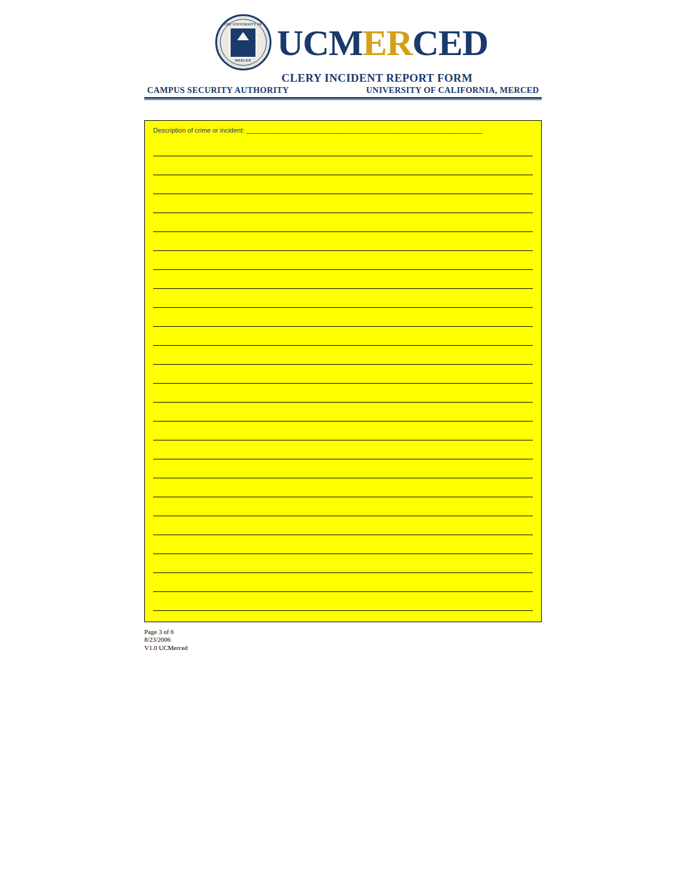THE UNIVERSITY OF
MERCED
UC MER CED
CLERY INCIDENT REPORT FORM
CAMPUS SECURITY AUTHORITY UNIVERSITY OF CALIFORNIA, MERCED
Description of crime or incident: _______________________________________________________________________
Page 3 of 6
8/23/2006
V1.0 UCMerced